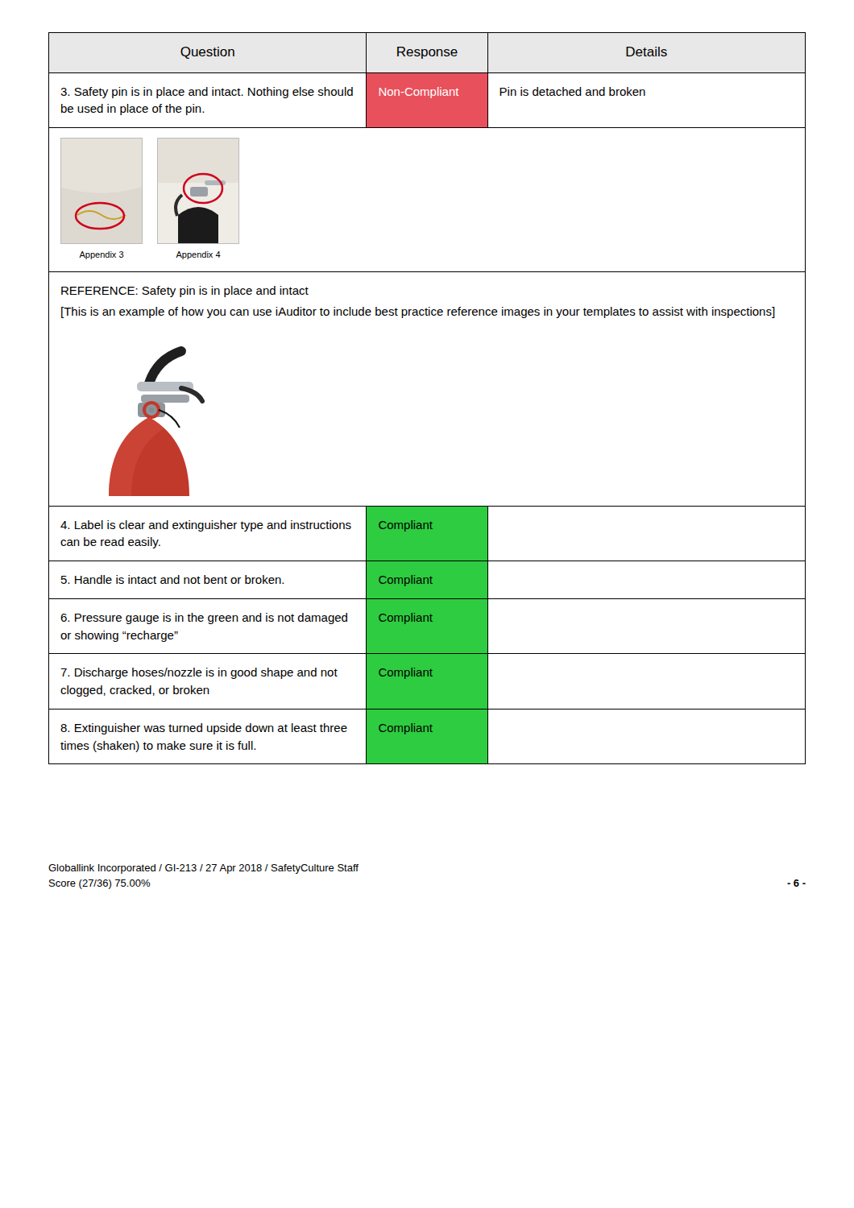| Question | Response | Details |
| --- | --- | --- |
| 3. Safety pin is in place and intact. Nothing else should be used in place of the pin. | Non-Compliant | Pin is detached and broken |
| Appendix 3 Appendix 4 |
| REFERENCE: Safety pin is in place and intact [This is an example of how you can use iAuditor to include best practice reference images in your templates to assist with inspections] |
| 4. Label is clear and extinguisher type and instructions can be read easily. | Compliant | |
| 5. Handle is intact and not bent or broken. | Compliant | |
| 6. Pressure gauge is in the green and is not damaged or showing “recharge” | Compliant | |
| 7. Discharge hoses/nozzle is in good shape and not clogged, cracked, or broken | Compliant | |
| 8. Extinguisher was turned upside down at least three times (shaken) to make sure it is full. | Compliant | |
Globallink Incorporated / GI-213 / 27 Apr 2018 / SafetyCulture Staff
Score (27/36) 75.00% - 6 -